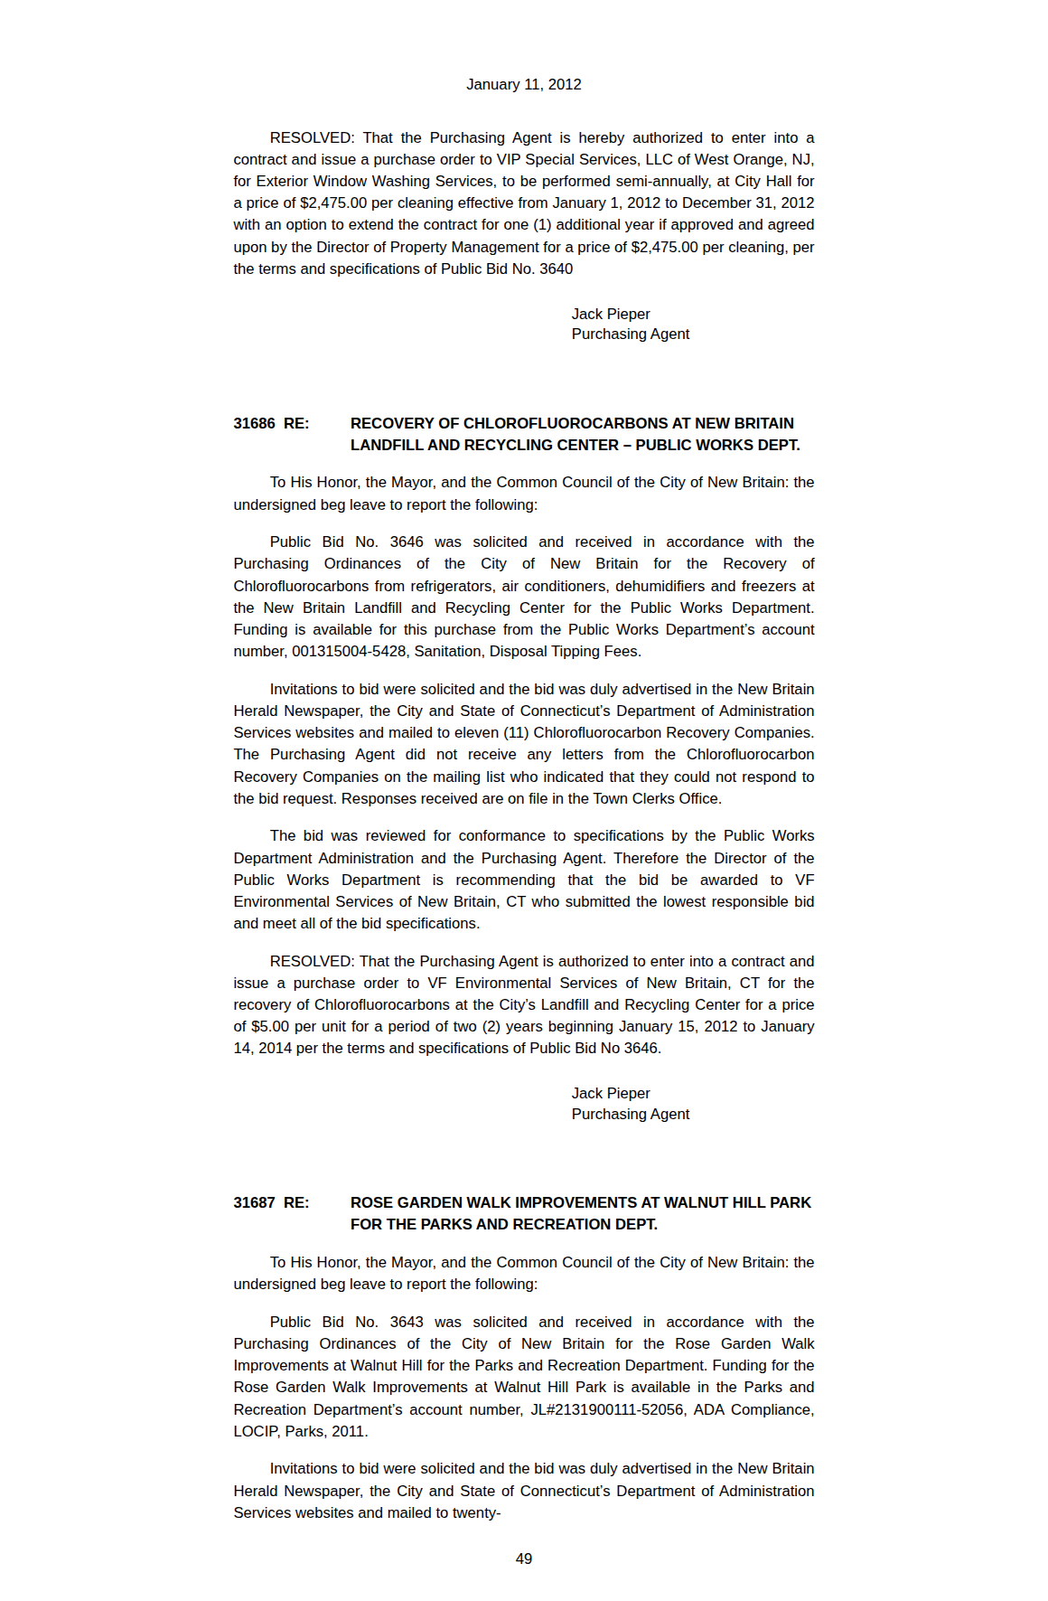January 11, 2012
RESOLVED: That the Purchasing Agent is hereby authorized to enter into a contract and issue a purchase order to VIP Special Services, LLC of West Orange, NJ, for Exterior Window Washing Services, to be performed semi-annually, at City Hall for a price of $2,475.00 per cleaning effective from January 1, 2012 to December 31, 2012 with an option to extend the contract for one (1) additional year if approved and agreed upon by the Director of Property Management for a price of $2,475.00 per cleaning, per the terms and specifications of Public Bid No. 3640
Jack Pieper Purchasing Agent
31686 RE: Recovery of Chlorofluorocarbons at New Britain Landfill and Recycling Center – Public Works Dept.
To His Honor, the Mayor, and the Common Council of the City of New Britain: the undersigned beg leave to report the following:
Public Bid No. 3646 was solicited and received in accordance with the Purchasing Ordinances of the City of New Britain for the Recovery of Chlorofluorocarbons from refrigerators, air conditioners, dehumidifiers and freezers at the New Britain Landfill and Recycling Center for the Public Works Department. Funding is available for this purchase from the Public Works Department’s account number, 001315004-5428, Sanitation, Disposal Tipping Fees.
Invitations to bid were solicited and the bid was duly advertised in the New Britain Herald Newspaper, the City and State of Connecticut’s Department of Administration Services websites and mailed to eleven (11) Chlorofluorocarbon Recovery Companies. The Purchasing Agent did not receive any letters from the Chlorofluorocarbon Recovery Companies on the mailing list who indicated that they could not respond to the bid request. Responses received are on file in the Town Clerks Office.
The bid was reviewed for conformance to specifications by the Public Works Department Administration and the Purchasing Agent. Therefore the Director of the Public Works Department is recommending that the bid be awarded to VF Environmental Services of New Britain, CT who submitted the lowest responsible bid and meet all of the bid specifications.
RESOLVED: That the Purchasing Agent is authorized to enter into a contract and issue a purchase order to VF Environmental Services of New Britain, CT for the recovery of Chlorofluorocarbons at the City’s Landfill and Recycling Center for a price of $5.00 per unit for a period of two (2) years beginning January 15, 2012 to January 14, 2014 per the terms and specifications of Public Bid No 3646.
Jack Pieper Purchasing Agent
31687 RE: Rose Garden Walk Improvements at Walnut Hill Park for the Parks and Recreation Dept.
To His Honor, the Mayor, and the Common Council of the City of New Britain: the undersigned beg leave to report the following:
Public Bid No. 3643 was solicited and received in accordance with the Purchasing Ordinances of the City of New Britain for the Rose Garden Walk Improvements at Walnut Hill for the Parks and Recreation Department. Funding for the Rose Garden Walk Improvements at Walnut Hill Park is available in the Parks and Recreation Department’s account number, JL#2131900111-52056, ADA Compliance, LOCIP, Parks, 2011.
Invitations to bid were solicited and the bid was duly advertised in the New Britain Herald Newspaper, the City and State of Connecticut’s Department of Administration Services websites and mailed to twenty-
49